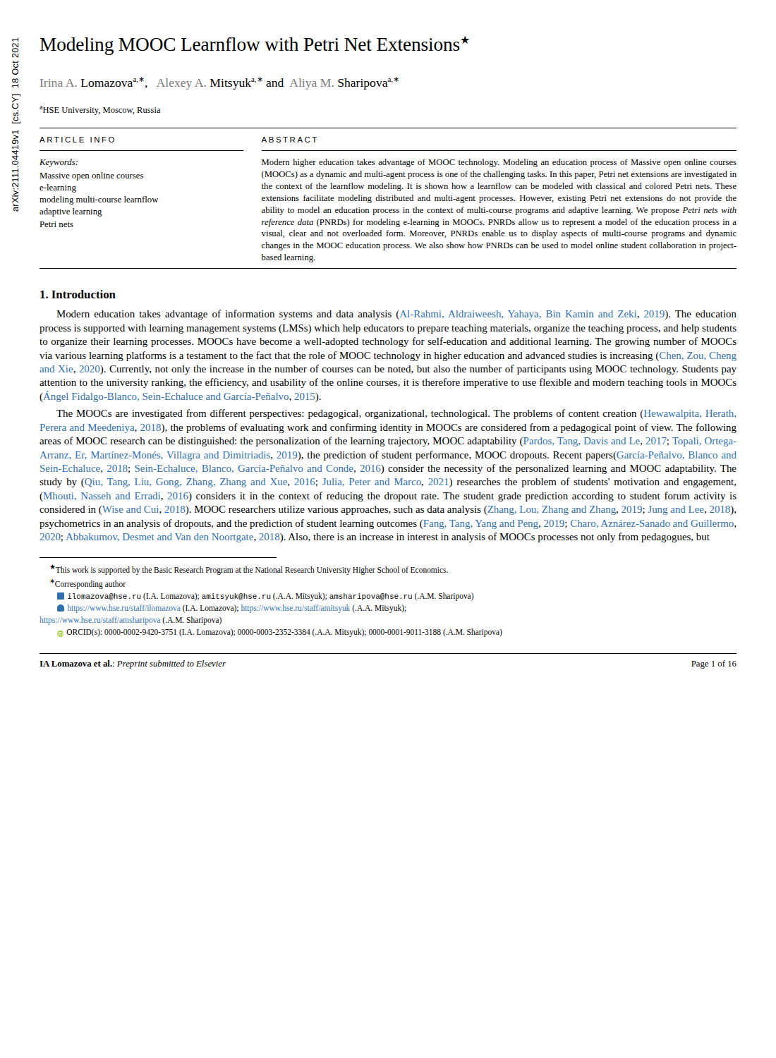arXiv:2111.04419v1 [cs.CY] 18 Oct 2021
Modeling MOOC Learnflow with Petri Net Extensions★
Irina A. Lomazovaa,∗, Alexey A. Mitsyuka,∗ and Aliya M. Sharipovaa,∗
aHSE University, Moscow, Russia
Article Info
Keywords:
Massive open online courses
e-learning
modeling multi-course learnflow
adaptive learning
Petri nets
Abstract
Modern higher education takes advantage of MOOC technology. Modeling an education process of Massive open online courses (MOOCs) as a dynamic and multi-agent process is one of the challenging tasks. In this paper, Petri net extensions are investigated in the context of the learnflow modeling. It is shown how a learnflow can be modeled with classical and colored Petri nets. These extensions facilitate modeling distributed and multi-agent processes. However, existing Petri net extensions do not provide the ability to model an education process in the context of multi-course programs and adaptive learning. We propose Petri nets with reference data (PNRDs) for modeling e-learning in MOOCs. PNRDs allow us to represent a model of the education process in a visual, clear and not overloaded form. Moreover, PNRDs enable us to display aspects of multi-course programs and dynamic changes in the MOOC education process. We also show how PNRDs can be used to model online student collaboration in project-based learning.
1. Introduction
Modern education takes advantage of information systems and data analysis (Al-Rahmi, Aldraiweesh, Yahaya, Bin Kamin and Zeki, 2019). The education process is supported with learning management systems (LMSs) which help educators to prepare teaching materials, organize the teaching process, and help students to organize their learning processes. MOOCs have become a well-adopted technology for self-education and additional learning. The growing number of MOOCs via various learning platforms is a testament to the fact that the role of MOOC technology in higher education and advanced studies is increasing (Chen, Zou, Cheng and Xie, 2020). Currently, not only the increase in the number of courses can be noted, but also the number of participants using MOOC technology. Students pay attention to the university ranking, the efficiency, and usability of the online courses, it is therefore imperative to use flexible and modern teaching tools in MOOCs (Ángel Fidalgo-Blanco, Sein-Echaluce and García-Peñalvo, 2015).
The MOOCs are investigated from different perspectives: pedagogical, organizational, technological. The problems of content creation (Hewawalpita, Herath, Perera and Meedeniya, 2018), the problems of evaluating work and confirming identity in MOOCs are considered from a pedagogical point of view. The following areas of MOOC research can be distinguished: the personalization of the learning trajectory, MOOC adaptability (Pardos, Tang, Davis and Le, 2017; Topali, Ortega-Arranz, Er, Martínez-Monés, Villagra and Dimitriadis, 2019), the prediction of student performance, MOOC dropouts. Recent papers(García-Peñalvo, Blanco and Sein-Echaluce, 2018; Sein-Echaluce, Blanco, García-Peñalvo and Conde, 2016) consider the necessity of the personalized learning and MOOC adaptability. The study by (Qiu, Tang, Liu, Gong, Zhang, Zhang and Xue, 2016; Julia, Peter and Marco, 2021) researches the problem of students' motivation and engagement, (Mhouti, Nasseh and Erradi, 2016) considers it in the context of reducing the dropout rate. The student grade prediction according to student forum activity is considered in (Wise and Cui, 2018). MOOC researchers utilize various approaches, such as data analysis (Zhang, Lou, Zhang and Zhang, 2019; Jung and Lee, 2018), psychometrics in an analysis of dropouts, and the prediction of student learning outcomes (Fang, Tang, Yang and Peng, 2019; Charo, Aznárez-Sanado and Guillermo, 2020; Abbakumov, Desmet and Van den Noortgate, 2018). Also, there is an increase in interest in analysis of MOOCs processes not only from pedagogues, but
★This work is supported by the Basic Research Program at the National Research University Higher School of Economics.
∗Corresponding author
ilomazova@hse.ru (I.A. Lomazova); amitsyuk@hse.ru (.A.A. Mitsyuk); amsharipova@hse.ru (.A.M. Sharipova)
https://www.hse.ru/staff/ilomazova (I.A. Lomazova); https://www.hse.ru/staff/amitsyuk (.A.A. Mitsyuk);
https://www.hse.ru/staff/amsharipova (.A.M. Sharipova)
iDORCID(s): 0000-0002-9420-3751 (I.A. Lomazova); 0000-0003-2352-3384 (.A.A. Mitsyuk); 0000-0001-9011-3188 (.A.M. Sharipova)
IA Lomazova et al.: Preprint submitted to Elsevier
Page 1 of 16